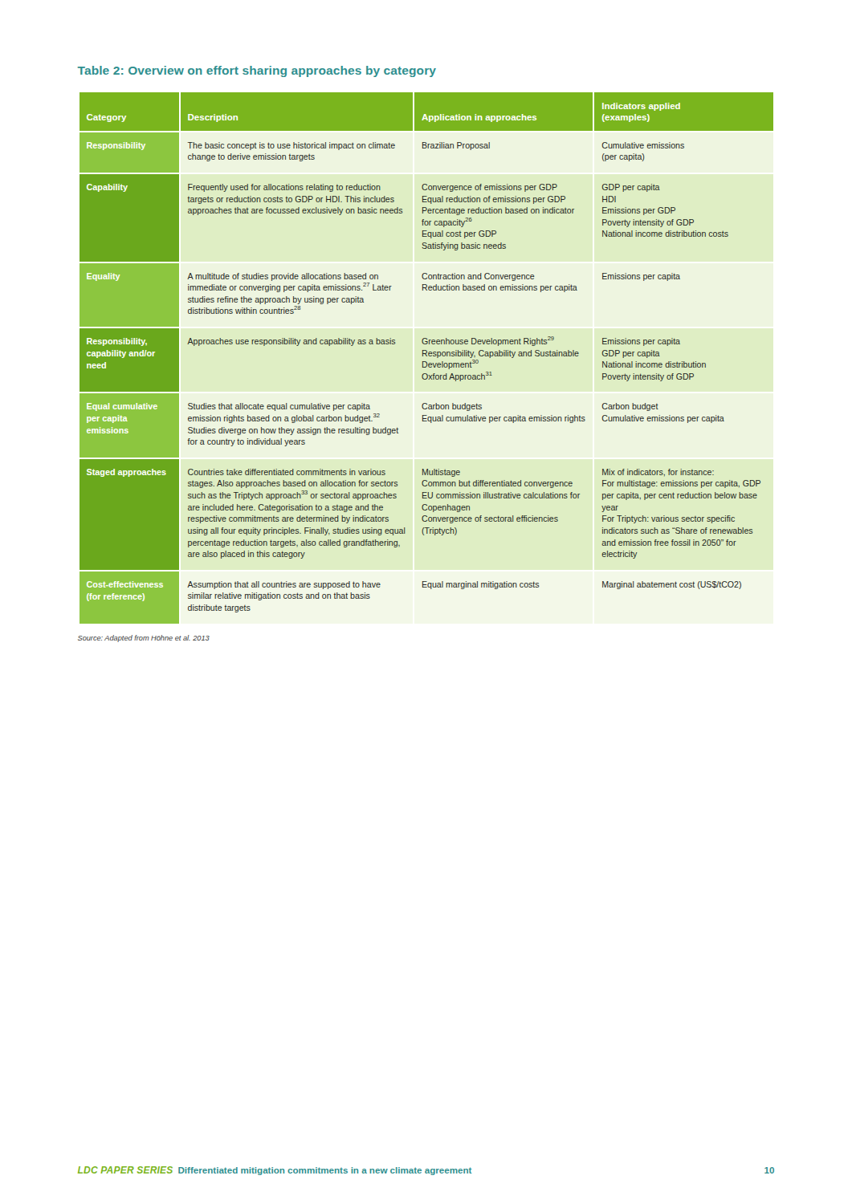Table 2: Overview on effort sharing approaches by category
| Category | Description | Application in approaches | Indicators applied (examples) |
| --- | --- | --- | --- |
| Responsibility | The basic concept is to use historical impact on climate change to derive emission targets | Brazilian Proposal | Cumulative emissions (per capita) |
| Capability | Frequently used for allocations relating to reduction targets or reduction costs to GDP or HDI. This includes approaches that are focussed exclusively on basic needs | Convergence of emissions per GDP Equal reduction of emissions per GDP Percentage reduction based on indicator for capacity 26 Equal cost per GDP Satisfying basic needs | GDP per capita HDI Emissions per GDP Poverty intensity of GDP National income distribution costs |
| Equality | A multitude of studies provide allocations based on immediate or converging per capita emissions. 27 Later studies refine the approach by using per capita distributions within countries 28 | Contraction and Convergence Reduction based on emissions per capita | Emissions per capita |
| Responsibility, capability and/or need | Approaches use responsibility and capability as a basis | Greenhouse Development Rights 29 Responsibility, Capability and Sustainable Development 30 Oxford Approach 31 | Emissions per capita GDP per capita National income distribution Poverty intensity of GDP |
| Equal cumulative per capita emissions | Studies that allocate equal cumulative per capita emission rights based on a global carbon budget. 32 Studies diverge on how they assign the resulting budget for a country to individual years | Carbon budgets Equal cumulative per capita emission rights | Carbon budget Cumulative emissions per capita |
| Staged approaches | Countries take differentiated commitments in various stages. Also approaches based on allocation for sectors such as the Triptych approach 33 or sectoral approaches are included here. Categorisation to a stage and the respective commitments are determined by indicators using all four equity principles. Finally, studies using equal percentage reduction targets, also called grandfathering, are also placed in this category | Multistage Common but differentiated convergence EU commission illustrative calculations for Copenhagen Convergence of sectoral efficiencies (Triptych) | Mix of indicators, for instance: For multistage: emissions per capita, GDP per capita, per cent reduction below base year For Triptych: various sector specific indicators such as “Share of renewables and emission free fossil in 2050” for electricity |
| Cost-effectiveness (for reference) | Assumption that all countries are supposed to have similar relative mitigation costs and on that basis distribute targets | Equal marginal mitigation costs | Marginal abatement cost (US$/tCO2) |
Source: Adapted from Höhne et al. 2013
LDC Paper Series Differentiated mitigation commitments in a new climate agreement
10